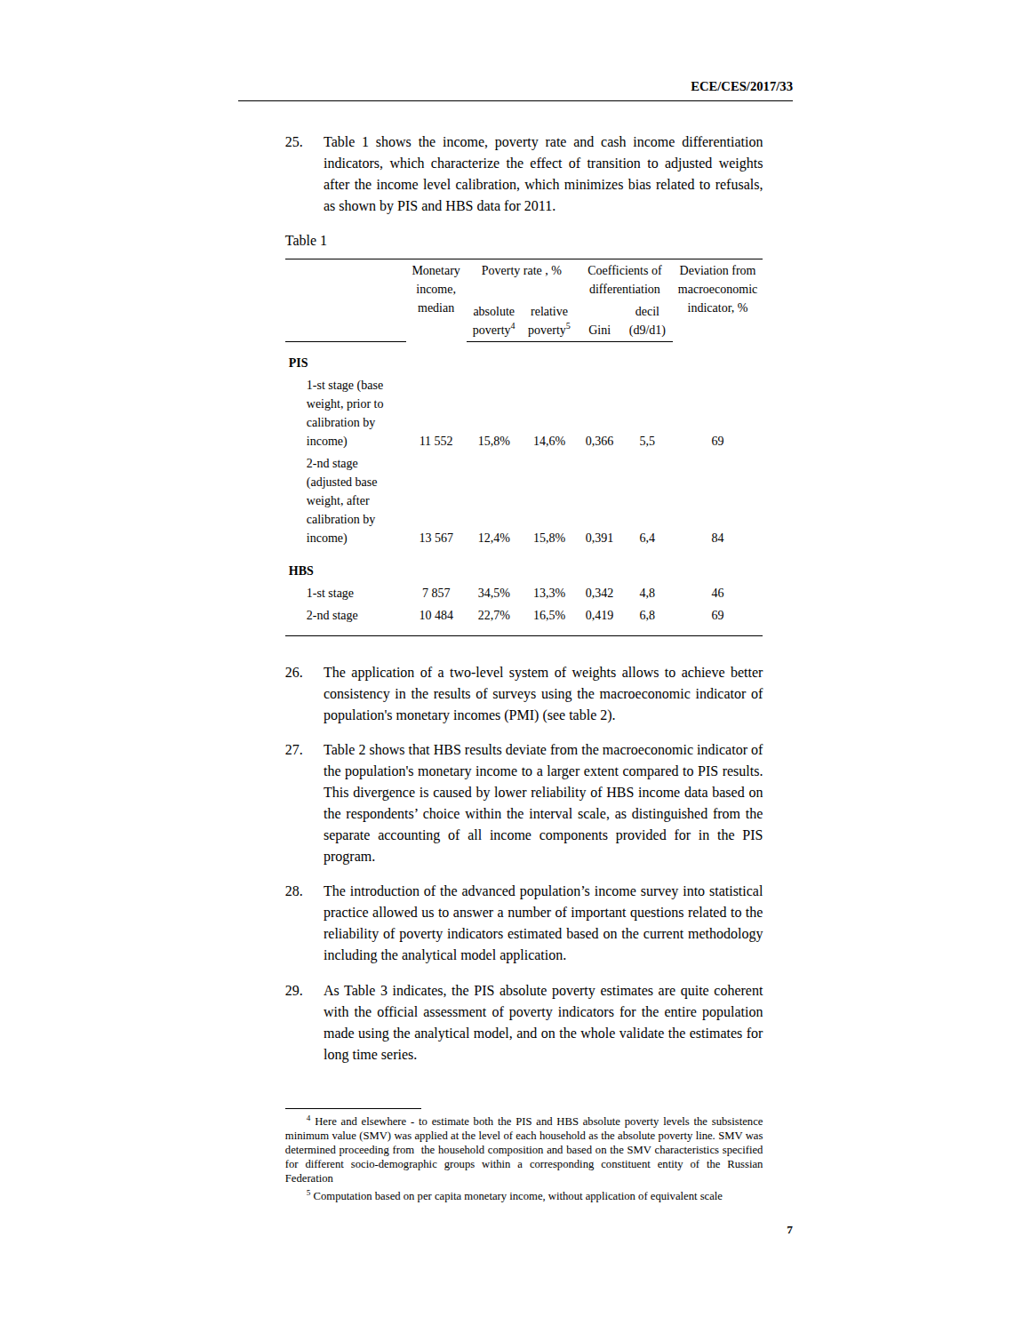ECE/CES/2017/33
25. Table 1 shows the income, poverty rate and cash income differentiation indicators, which characterize the effect of transition to adjusted weights after the income level calibration, which minimizes bias related to refusals, as shown by PIS and HBS data for 2011.
Table 1
| | Monetary income, median | Poverty rate , % | Coefficients of differentiation | Deviation from macroeconomic indicator, % |
| | absolute poverty 4 | relative poverty 5 | Gini | decil (d9/d1) |
| PIS | | | | | | |
| 1-st stage (base weight, prior to calibration by income) | 11 552 | 15,8% | 14,6% | 0,366 | 5,5 | 69 |
| 2-nd stage (adjusted base weight, after calibration by income) | 13 567 | 12,4% | 15,8% | 0,391 | 6,4 | 84 |
| HBS | | | | | | |
| 1-st stage | 7 857 | 34,5% | 13,3% | 0,342 | 4,8 | 46 |
| 2-nd stage | 10 484 | 22,7% | 16,5% | 0,419 | 6,8 | 69 |
26. The application of a two-level system of weights allows to achieve better consistency in the results of surveys using the macroeconomic indicator of population's monetary incomes (PMI) (see table 2).
27. Table 2 shows that HBS results deviate from the macroeconomic indicator of the population's monetary income to a larger extent compared to PIS results. This divergence is caused by lower reliability of HBS income data based on the respondents’ choice within the interval scale, as distinguished from the separate accounting of all income components provided for in the PIS program.
28. The introduction of the advanced population’s income survey into statistical practice allowed us to answer a number of important questions related to the reliability of poverty indicators estimated based on the current methodology including the analytical model application.
29. As Table 3 indicates, the PIS absolute poverty estimates are quite coherent with the official assessment of poverty indicators for the entire population made using the analytical model, and on the whole validate the estimates for long time series.
4 Here and elsewhere - to estimate both the PIS and HBS absolute poverty levels the subsistence minimum value (SMV) was applied at the level of each household as the absolute poverty line. SMV was determined proceeding from the household composition and based on the SMV characteristics specified for different socio-demographic groups within a corresponding constituent entity of the Russian Federation
5 Computation based on per capita monetary income, without application of equivalent scale
7